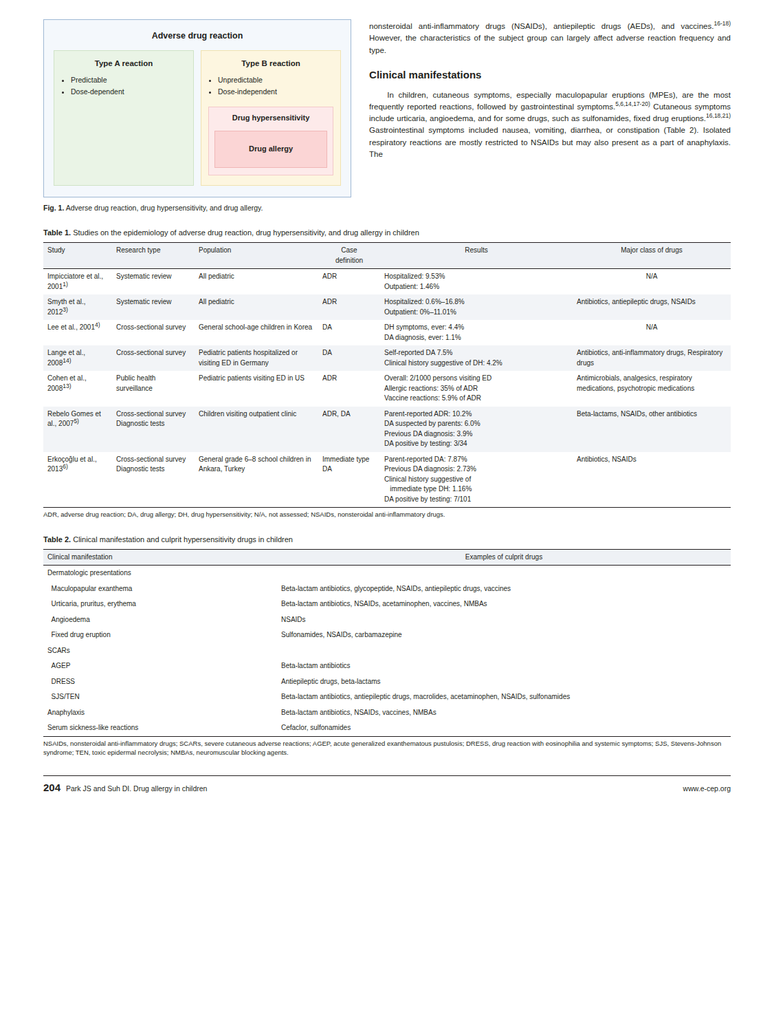Adverse drug reaction
Type A reaction
Predictable
Dose-dependent
Type B reaction
Unpredictable
Dose-independent
Drug hypersensitivity
Drug allergy
Fig. 1. Adverse drug reaction, drug hypersensitivity, and drug allergy.
nonsteroidal anti-inflammatory drugs (NSAIDs), antiepileptic drugs (AEDs), and vaccines.16-18) However, the characteristics of the subject group can largely affect adverse reaction frequency and type.
Clinical manifestations
In children, cutaneous symptoms, especially maculopapular eruptions (MPEs), are the most frequently reported reactions, followed by gastrointestinal symptoms.5,6,14,17-20) Cutaneous symptoms include urticaria, angioedema, and for some drugs, such as sulfonamides, fixed drug eruptions.16,18,21) Gastrointestinal symptoms included nausea, vomiting, diarrhea, or constipation (Table 2). Isolated respiratory reactions are mostly restricted to NSAIDs but may also present as a part of anaphylaxis. The
Table 1. Studies on the epidemiology of adverse drug reaction, drug hypersensitivity, and drug allergy in children
| Study | Research type | Population | Case definition | Results | Major class of drugs |
| --- | --- | --- | --- | --- | --- |
| Impicciatore et al., 2001 1) | Systematic review | All pediatric | ADR | Hospitalized: 9.53% Outpatient: 1.46% | N/A |
| Smyth et al., 2012 3) | Systematic review | All pediatric | ADR | Hospitalized: 0.6%–16.8% Outpatient: 0%–11.01% | Antibiotics, antiepileptic drugs, NSAIDs |
| Lee et al., 2001 4) | Cross-sectional survey | General school-age children in Korea | DA | DH symptoms, ever: 4.4% DA diagnosis, ever: 1.1% | N/A |
| Lange et al., 2008 14) | Cross-sectional survey | Pediatric patients hospitalized or visiting ED in Germany | DA | Self-reported DA 7.5% Clinical history suggestive of DH: 4.2% | Antibiotics, anti-inflammatory drugs, Respiratory drugs |
| Cohen et al., 2008 13) | Public health surveillance | Pediatric patients visiting ED in US | ADR | Overall: 2/1000 persons visiting ED Allergic reactions: 35% of ADR Vaccine reactions: 5.9% of ADR | Antimicrobials, analgesics, respiratory medications, psychotropic medications |
| Rebelo Gomes et al., 2007 5) | Cross-sectional survey Diagnostic tests | Children visiting outpatient clinic | ADR, DA | Parent-reported ADR: 10.2% DA suspected by parents: 6.0% Previous DA diagnosis: 3.9% DA positive by testing: 3/34 | Beta-lactams, NSAIDs, other antibiotics |
| Erkoçoğlu et al., 2013 6) | Cross-sectional survey Diagnostic tests | General grade 6–8 school children in Ankara, Turkey | Immediate type DA | Parent-reported DA: 7.87% Previous DA diagnosis: 2.73% Clinical history suggestive of immediate type DH: 1.16% DA positive by testing: 7/101 | Antibiotics, NSAIDs |
ADR, adverse drug reaction; DA, drug allergy; DH, drug hypersensitivity; N/A, not assessed; NSAIDs, nonsteroidal anti-inflammatory drugs.
Table 2. Clinical manifestation and culprit hypersensitivity drugs in children
| Clinical manifestation | Examples of culprit drugs |
| --- | --- |
| Dermatologic presentations | |
| Maculopapular exanthema | Beta-lactam antibiotics, glycopeptide, NSAIDs, antiepileptic drugs, vaccines |
| Urticaria, pruritus, erythema | Beta-lactam antibiotics, NSAIDs, acetaminophen, vaccines, NMBAs |
| Angioedema | NSAIDs |
| Fixed drug eruption | Sulfonamides, NSAIDs, carbamazepine |
| SCARs | |
| AGEP | Beta-lactam antibiotics |
| DRESS | Antiepileptic drugs, beta-lactams |
| SJS/TEN | Beta-lactam antibiotics, antiepileptic drugs, macrolides, acetaminophen, NSAIDs, sulfonamides |
| Anaphylaxis | Beta-lactam antibiotics, NSAIDs, vaccines, NMBAs |
| Serum sickness-like reactions | Cefaclor, sulfonamides |
NSAIDs, nonsteroidal anti-inflammatory drugs; SCARs, severe cutaneous adverse reactions; AGEP, acute generalized exanthematous pustulosis; DRESS, drug reaction with eosinophilia and systemic symptoms; SJS, Stevens-Johnson syndrome; TEN, toxic epidermal necrolysis; NMBAs, neuromuscular blocking agents.
204 Park JS and Suh DI. Drug allergy in children
www.e-cep.org